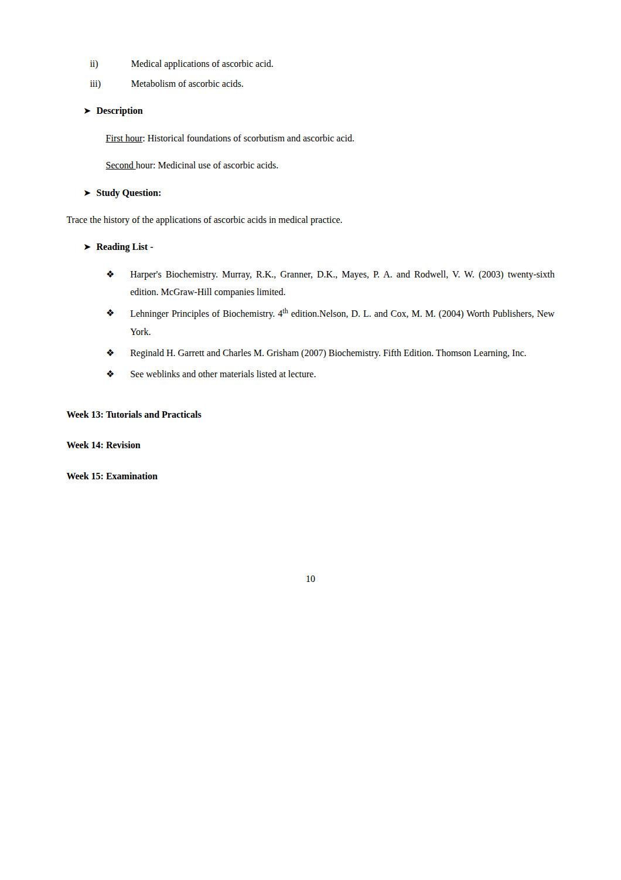ii) Medical applications of ascorbic acid.
iii) Metabolism of ascorbic acids.
Description
First hour: Historical foundations of scorbutism and ascorbic acid.
Second hour: Medicinal use of ascorbic acids.
Study Question:
Trace the history of the applications of ascorbic acids in medical practice.
Reading List -
Harper's Biochemistry. Murray, R.K., Granner, D.K., Mayes, P. A. and Rodwell, V. W. (2003) twenty-sixth edition. McGraw-Hill companies limited.
Lehninger Principles of Biochemistry. 4th edition.Nelson, D. L. and Cox, M. M. (2004) Worth Publishers, New York.
Reginald H. Garrett and Charles M. Grisham (2007) Biochemistry. Fifth Edition. Thomson Learning, Inc.
See weblinks and other materials listed at lecture.
Week 13: Tutorials and Practicals
Week 14: Revision
Week 15: Examination
10